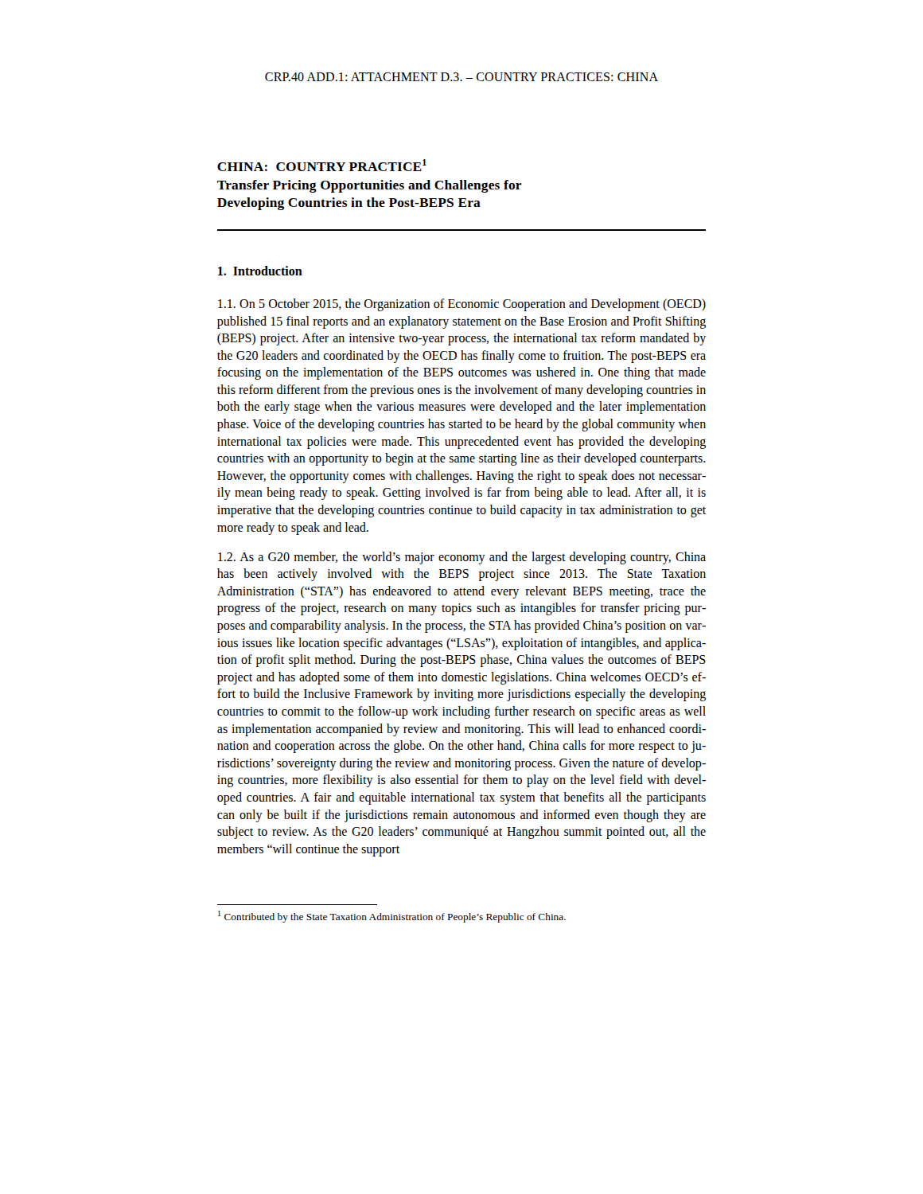CRP.40 ADD.1: ATTACHMENT D.3. – COUNTRY PRACTICES: CHINA
CHINA: COUNTRY PRACTICE1
Transfer Pricing Opportunities and Challenges for
Developing Countries in the Post-BEPS Era
1. Introduction
1.1. On 5 October 2015, the Organization of Economic Cooperation and Development (OECD) published 15 final reports and an explanatory statement on the Base Erosion and Profit Shifting (BEPS) project. After an intensive two-year process, the international tax reform mandated by the G20 leaders and coordinated by the OECD has finally come to fruition. The post-BEPS era focusing on the implementation of the BEPS outcomes was ushered in. One thing that made this reform different from the previous ones is the involvement of many developing countries in both the early stage when the various measures were developed and the later implementation phase. Voice of the developing countries has started to be heard by the global community when international tax policies were made. This unprecedented event has provided the developing countries with an opportunity to begin at the same starting line as their developed counterparts. However, the opportunity comes with challenges. Having the right to speak does not necessarily mean being ready to speak. Getting involved is far from being able to lead. After all, it is imperative that the developing countries continue to build capacity in tax administration to get more ready to speak and lead.
1.2. As a G20 member, the world’s major economy and the largest developing country, China has been actively involved with the BEPS project since 2013. The State Taxation Administration (“STA”) has endeavored to attend every relevant BEPS meeting, trace the progress of the project, research on many topics such as intangibles for transfer pricing purposes and comparability analysis. In the process, the STA has provided China’s position on various issues like location specific advantages (“LSAs”), exploitation of intangibles, and application of profit split method. During the post-BEPS phase, China values the outcomes of BEPS project and has adopted some of them into domestic legislations. China welcomes OECD’s effort to build the Inclusive Framework by inviting more jurisdictions especially the developing countries to commit to the follow-up work including further research on specific areas as well as implementation accompanied by review and monitoring. This will lead to enhanced coordination and cooperation across the globe. On the other hand, China calls for more respect to jurisdictions’ sovereignty during the review and monitoring process. Given the nature of developing countries, more flexibility is also essential for them to play on the level field with developed countries. A fair and equitable international tax system that benefits all the participants can only be built if the jurisdictions remain autonomous and informed even though they are subject to review. As the G20 leaders’ communiqué at Hangzhou summit pointed out, all the members “will continue the support
1 Contributed by the State Taxation Administration of People’s Republic of China.